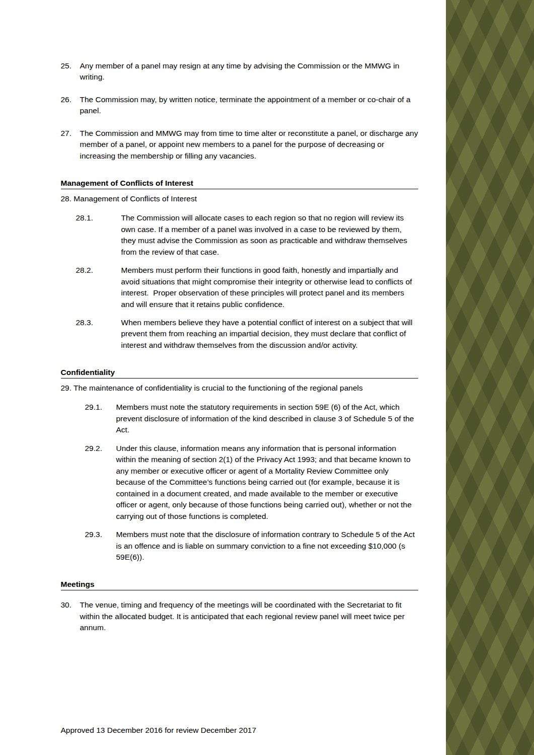25. Any member of a panel may resign at any time by advising the Commission or the MMWG in writing.
26. The Commission may, by written notice, terminate the appointment of a member or co-chair of a panel.
27. The Commission and MMWG may from time to time alter or reconstitute a panel, or discharge any member of a panel, or appoint new members to a panel for the purpose of decreasing or increasing the membership or filling any vacancies.
Management of Conflicts of Interest
28. Management of Conflicts of Interest
28.1. The Commission will allocate cases to each region so that no region will review its own case. If a member of a panel was involved in a case to be reviewed by them, they must advise the Commission as soon as practicable and withdraw themselves from the review of that case.
28.2. Members must perform their functions in good faith, honestly and impartially and avoid situations that might compromise their integrity or otherwise lead to conflicts of interest. Proper observation of these principles will protect panel and its members and will ensure that it retains public confidence.
28.3. When members believe they have a potential conflict of interest on a subject that will prevent them from reaching an impartial decision, they must declare that conflict of interest and withdraw themselves from the discussion and/or activity.
Confidentiality
29. The maintenance of confidentiality is crucial to the functioning of the regional panels
29.1. Members must note the statutory requirements in section 59E (6) of the Act, which prevent disclosure of information of the kind described in clause 3 of Schedule 5 of the Act.
29.2. Under this clause, information means any information that is personal information within the meaning of section 2(1) of the Privacy Act 1993; and that became known to any member or executive officer or agent of a Mortality Review Committee only because of the Committee’s functions being carried out (for example, because it is contained in a document created, and made available to the member or executive officer or agent, only because of those functions being carried out), whether or not the carrying out of those functions is completed.
29.3. Members must note that the disclosure of information contrary to Schedule 5 of the Act is an offence and is liable on summary conviction to a fine not exceeding $10,000 (s 59E(6)).
Meetings
30. The venue, timing and frequency of the meetings will be coordinated with the Secretariat to fit within the allocated budget. It is anticipated that each regional review panel will meet twice per annum.
Approved 13 December 2016 for review December 2017